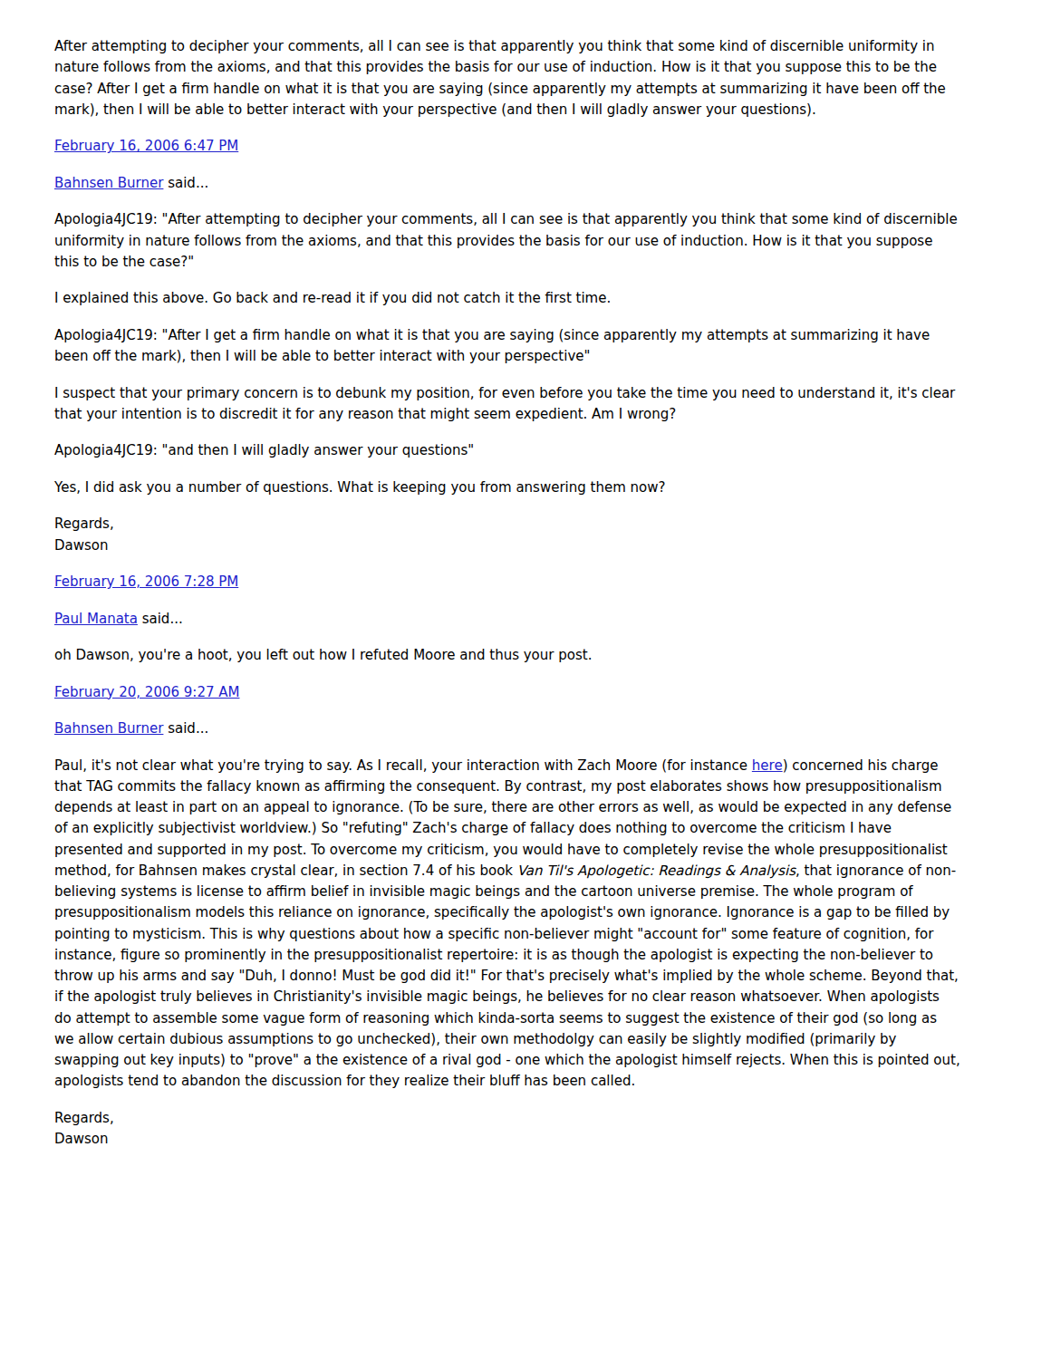After attempting to decipher your comments, all I can see is that apparently you think that some kind of discernible uniformity in nature follows from the axioms, and that this provides the basis for our use of induction. How is it that you suppose this to be the case? After I get a firm handle on what it is that you are saying (since apparently my attempts at summarizing it have been off the mark), then I will be able to better interact with your perspective (and then I will gladly answer your questions).
February 16, 2006 6:47 PM
Bahnsen Burner said...
Apologia4JC19: "After attempting to decipher your comments, all I can see is that apparently you think that some kind of discernible uniformity in nature follows from the axioms, and that this provides the basis for our use of induction. How is it that you suppose this to be the case?"
I explained this above. Go back and re-read it if you did not catch it the first time.
Apologia4JC19: "After I get a firm handle on what it is that you are saying (since apparently my attempts at summarizing it have been off the mark), then I will be able to better interact with your perspective"
I suspect that your primary concern is to debunk my position, for even before you take the time you need to understand it, it's clear that your intention is to discredit it for any reason that might seem expedient. Am I wrong?
Apologia4JC19: "and then I will gladly answer your questions"
Yes, I did ask you a number of questions. What is keeping you from answering them now?
Regards,
Dawson
February 16, 2006 7:28 PM
Paul Manata said...
oh Dawson, you're a hoot, you left out how I refuted Moore and thus your post.
February 20, 2006 9:27 AM
Bahnsen Burner said...
Paul, it's not clear what you're trying to say. As I recall, your interaction with Zach Moore (for instance here) concerned his charge that TAG commits the fallacy known as affirming the consequent. By contrast, my post elaborates shows how presuppositionalism depends at least in part on an appeal to ignorance. (To be sure, there are other errors as well, as would be expected in any defense of an explicitly subjectivist worldview.) So "refuting" Zach's charge of fallacy does nothing to overcome the criticism I have presented and supported in my post. To overcome my criticism, you would have to completely revise the whole presuppositionalist method, for Bahnsen makes crystal clear, in section 7.4 of his book Van Til's Apologetic: Readings & Analysis, that ignorance of non-believing systems is license to affirm belief in invisible magic beings and the cartoon universe premise. The whole program of presuppositionalism models this reliance on ignorance, specifically the apologist's own ignorance. Ignorance is a gap to be filled by pointing to mysticism. This is why questions about how a specific non-believer might "account for" some feature of cognition, for instance, figure so prominently in the presuppositionalist repertoire: it is as though the apologist is expecting the non-believer to throw up his arms and say "Duh, I donno! Must be god did it!" For that's precisely what's implied by the whole scheme. Beyond that, if the apologist truly believes in Christianity's invisible magic beings, he believes for no clear reason whatsoever. When apologists do attempt to assemble some vague form of reasoning which kinda-sorta seems to suggest the existence of their god (so long as we allow certain dubious assumptions to go unchecked), their own methodolgy can easily be slightly modified (primarily by swapping out key inputs) to "prove" a the existence of a rival god - one which the apologist himself rejects. When this is pointed out, apologists tend to abandon the discussion for they realize their bluff has been called.
Regards,
Dawson